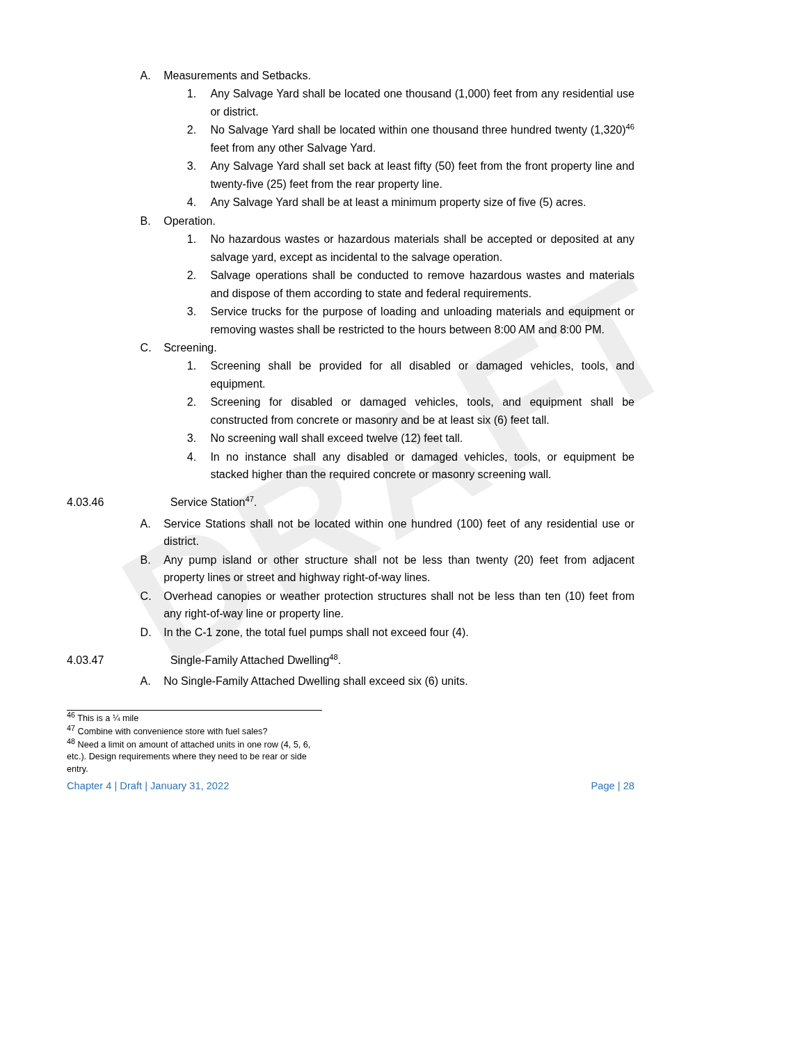Measurements and Setbacks.
Any Salvage Yard shall be located one thousand (1,000) feet from any residential use or district.
No Salvage Yard shall be located within one thousand three hundred twenty (1,320)46 feet from any other Salvage Yard.
Any Salvage Yard shall set back at least fifty (50) feet from the front property line and twenty-five (25) feet from the rear property line.
Any Salvage Yard shall be at least a minimum property size of five (5) acres.
Operation.
No hazardous wastes or hazardous materials shall be accepted or deposited at any salvage yard, except as incidental to the salvage operation.
Salvage operations shall be conducted to remove hazardous wastes and materials and dispose of them according to state and federal requirements.
Service trucks for the purpose of loading and unloading materials and equipment or removing wastes shall be restricted to the hours between 8:00 AM and 8:00 PM.
Screening.
Screening shall be provided for all disabled or damaged vehicles, tools, and equipment.
Screening for disabled or damaged vehicles, tools, and equipment shall be constructed from concrete or masonry and be at least six (6) feet tall.
No screening wall shall exceed twelve (12) feet tall.
In no instance shall any disabled or damaged vehicles, tools, or equipment be stacked higher than the required concrete or masonry screening wall.
4.03.46 Service Station47.
Service Stations shall not be located within one hundred (100) feet of any residential use or district.
Any pump island or other structure shall not be less than twenty (20) feet from adjacent property lines or street and highway right-of-way lines.
Overhead canopies or weather protection structures shall not be less than ten (10) feet from any right-of-way line or property line.
In the C-1 zone, the total fuel pumps shall not exceed four (4).
4.03.47 Single-Family Attached Dwelling48.
No Single-Family Attached Dwelling shall exceed six (6) units.
46 This is a ¼ mile
47 Combine with convenience store with fuel sales?
48 Need a limit on amount of attached units in one row (4, 5, 6, etc.). Design requirements where they need to be rear or side entry.
Chapter 4 | Draft | January 31, 2022 Page | 28